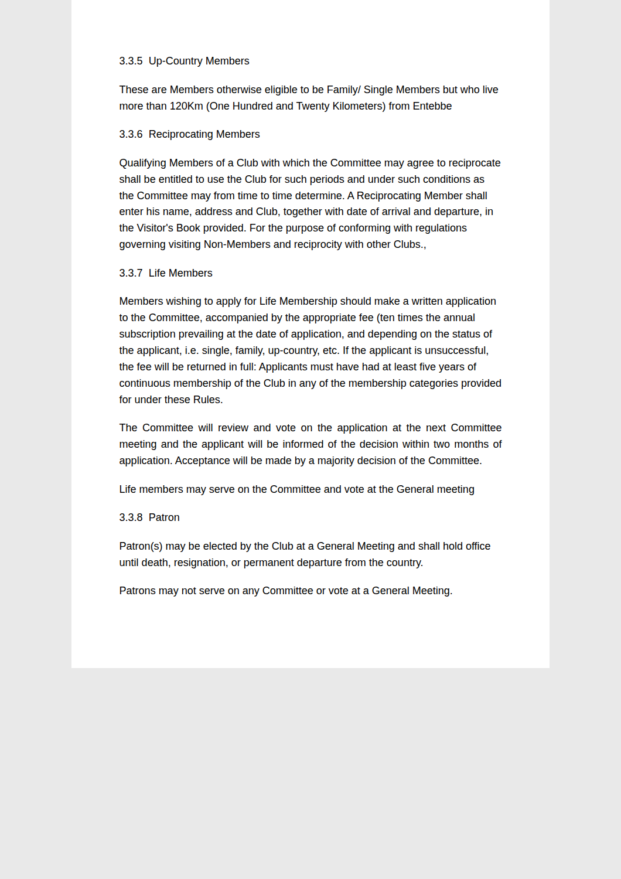3.3.5 Up-Country Members
These are Members otherwise eligible to be Family/ Single Members but who live more than 120Km (One Hundred and Twenty Kilometers) from Entebbe
3.3.6 Reciprocating Members
Qualifying Members of a Club with which the Committee may agree to reciprocate shall be entitled to use the Club for such periods and under such conditions as the Committee may from time to time determine. A Reciprocating Member shall enter his name, address and Club, together with date of arrival and departure, in the Visitor's Book provided. For the purpose of conforming with regulations governing visiting Non-Members and reciprocity with other Clubs.,
3.3.7 Life Members
Members wishing to apply for Life Membership should make a written application to the Committee, accompanied by the appropriate fee (ten times the annual subscription prevailing at the date of application, and depending on the status of the applicant, i.e. single, family, up-country, etc. If the applicant is unsuccessful, the fee will be returned in full: Applicants must have had at least five years of continuous membership of the Club in any of the membership categories provided for under these Rules.
The Committee will review and vote on the application at the next Committee meeting and the applicant will be informed of the decision within two months of application. Acceptance will be made by a majority decision of the Committee.
Life members may serve on the Committee and vote at the General meeting
3.3.8 Patron
Patron(s) may be elected by the Club at a General Meeting and shall hold office until death, resignation, or permanent departure from the country.
Patrons may not serve on any Committee or vote at a General Meeting.